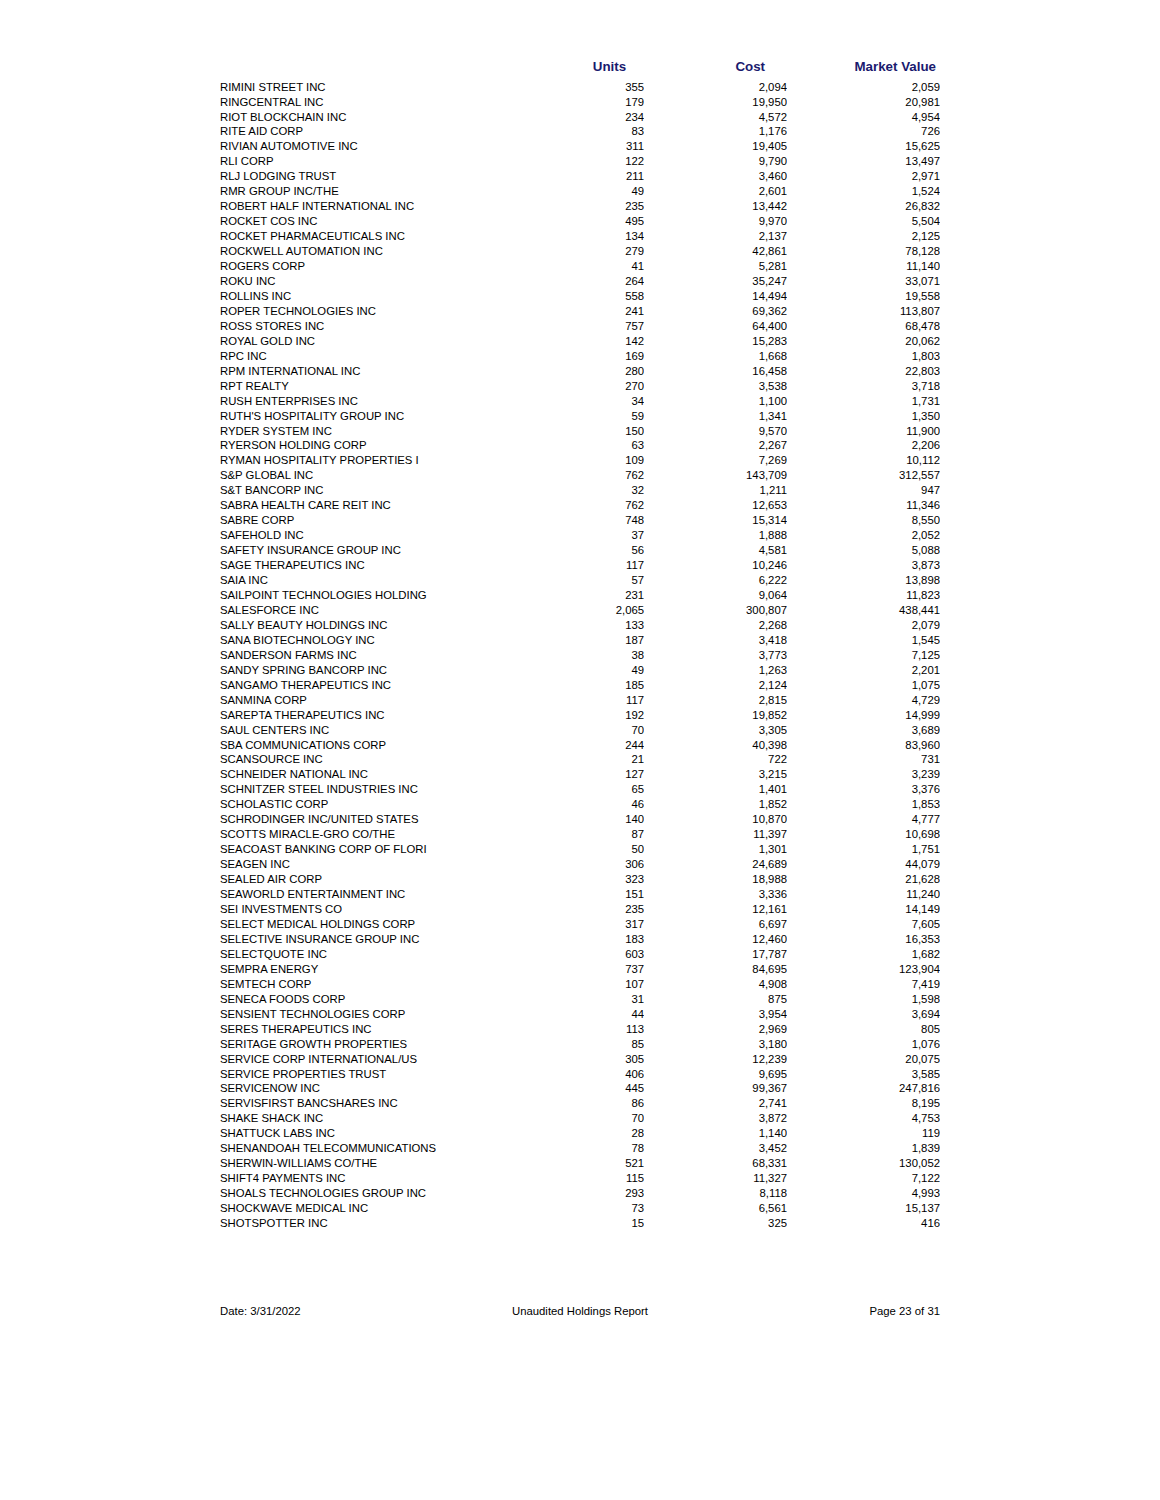| | Units | Cost | Market Value |
| --- | --- | --- | --- |
| RIMINI STREET INC | 355 | 2,094 | 2,059 |
| RINGCENTRAL INC | 179 | 19,950 | 20,981 |
| RIOT BLOCKCHAIN INC | 234 | 4,572 | 4,954 |
| RITE AID CORP | 83 | 1,176 | 726 |
| RIVIAN AUTOMOTIVE INC | 311 | 19,405 | 15,625 |
| RLI CORP | 122 | 9,790 | 13,497 |
| RLJ LODGING TRUST | 211 | 3,460 | 2,971 |
| RMR GROUP INC/THE | 49 | 2,601 | 1,524 |
| ROBERT HALF INTERNATIONAL INC | 235 | 13,442 | 26,832 |
| ROCKET COS INC | 495 | 9,970 | 5,504 |
| ROCKET PHARMACEUTICALS INC | 134 | 2,137 | 2,125 |
| ROCKWELL AUTOMATION INC | 279 | 42,861 | 78,128 |
| ROGERS CORP | 41 | 5,281 | 11,140 |
| ROKU INC | 264 | 35,247 | 33,071 |
| ROLLINS INC | 558 | 14,494 | 19,558 |
| ROPER TECHNOLOGIES INC | 241 | 69,362 | 113,807 |
| ROSS STORES INC | 757 | 64,400 | 68,478 |
| ROYAL GOLD INC | 142 | 15,283 | 20,062 |
| RPC INC | 169 | 1,668 | 1,803 |
| RPM INTERNATIONAL INC | 280 | 16,458 | 22,803 |
| RPT REALTY | 270 | 3,538 | 3,718 |
| RUSH ENTERPRISES INC | 34 | 1,100 | 1,731 |
| RUTH'S HOSPITALITY GROUP INC | 59 | 1,341 | 1,350 |
| RYDER SYSTEM INC | 150 | 9,570 | 11,900 |
| RYERSON HOLDING CORP | 63 | 2,267 | 2,206 |
| RYMAN HOSPITALITY PROPERTIES I | 109 | 7,269 | 10,112 |
| S&P GLOBAL INC | 762 | 143,709 | 312,557 |
| S&T BANCORP INC | 32 | 1,211 | 947 |
| SABRA HEALTH CARE REIT INC | 762 | 12,653 | 11,346 |
| SABRE CORP | 748 | 15,314 | 8,550 |
| SAFEHOLD INC | 37 | 1,888 | 2,052 |
| SAFETY INSURANCE GROUP INC | 56 | 4,581 | 5,088 |
| SAGE THERAPEUTICS INC | 117 | 10,246 | 3,873 |
| SAIA INC | 57 | 6,222 | 13,898 |
| SAILPOINT TECHNOLOGIES HOLDING | 231 | 9,064 | 11,823 |
| SALESFORCE INC | 2,065 | 300,807 | 438,441 |
| SALLY BEAUTY HOLDINGS INC | 133 | 2,268 | 2,079 |
| SANA BIOTECHNOLOGY INC | 187 | 3,418 | 1,545 |
| SANDERSON FARMS INC | 38 | 3,773 | 7,125 |
| SANDY SPRING BANCORP INC | 49 | 1,263 | 2,201 |
| SANGAMO THERAPEUTICS INC | 185 | 2,124 | 1,075 |
| SANMINA CORP | 117 | 2,815 | 4,729 |
| SAREPTA THERAPEUTICS INC | 192 | 19,852 | 14,999 |
| SAUL CENTERS INC | 70 | 3,305 | 3,689 |
| SBA COMMUNICATIONS CORP | 244 | 40,398 | 83,960 |
| SCANSOURCE INC | 21 | 722 | 731 |
| SCHNEIDER NATIONAL INC | 127 | 3,215 | 3,239 |
| SCHNITZER STEEL INDUSTRIES INC | 65 | 1,401 | 3,376 |
| SCHOLASTIC CORP | 46 | 1,852 | 1,853 |
| SCHRODINGER INC/UNITED STATES | 140 | 10,870 | 4,777 |
| SCOTTS MIRACLE-GRO CO/THE | 87 | 11,397 | 10,698 |
| SEACOAST BANKING CORP OF FLORI | 50 | 1,301 | 1,751 |
| SEAGEN INC | 306 | 24,689 | 44,079 |
| SEALED AIR CORP | 323 | 18,988 | 21,628 |
| SEAWORLD ENTERTAINMENT INC | 151 | 3,336 | 11,240 |
| SEI INVESTMENTS CO | 235 | 12,161 | 14,149 |
| SELECT MEDICAL HOLDINGS CORP | 317 | 6,697 | 7,605 |
| SELECTIVE INSURANCE GROUP INC | 183 | 12,460 | 16,353 |
| SELECTQUOTE INC | 603 | 17,787 | 1,682 |
| SEMPRA ENERGY | 737 | 84,695 | 123,904 |
| SEMTECH CORP | 107 | 4,908 | 7,419 |
| SENECA FOODS CORP | 31 | 875 | 1,598 |
| SENSIENT TECHNOLOGIES CORP | 44 | 3,954 | 3,694 |
| SERES THERAPEUTICS INC | 113 | 2,969 | 805 |
| SERITAGE GROWTH PROPERTIES | 85 | 3,180 | 1,076 |
| SERVICE CORP INTERNATIONAL/US | 305 | 12,239 | 20,075 |
| SERVICE PROPERTIES TRUST | 406 | 9,695 | 3,585 |
| SERVICENOW INC | 445 | 99,367 | 247,816 |
| SERVISFIRST BANCSHARES INC | 86 | 2,741 | 8,195 |
| SHAKE SHACK INC | 70 | 3,872 | 4,753 |
| SHATTUCK LABS INC | 28 | 1,140 | 119 |
| SHENANDOAH TELECOMMUNICATIONS | 78 | 3,452 | 1,839 |
| SHERWIN-WILLIAMS CO/THE | 521 | 68,331 | 130,052 |
| SHIFT4 PAYMENTS INC | 115 | 11,327 | 7,122 |
| SHOALS TECHNOLOGIES GROUP INC | 293 | 8,118 | 4,993 |
| SHOCKWAVE MEDICAL INC | 73 | 6,561 | 15,137 |
| SHOTSPOTTER INC | 15 | 325 | 416 |
Date: 3/31/2022
Unaudited Holdings Report
Page 23 of 31